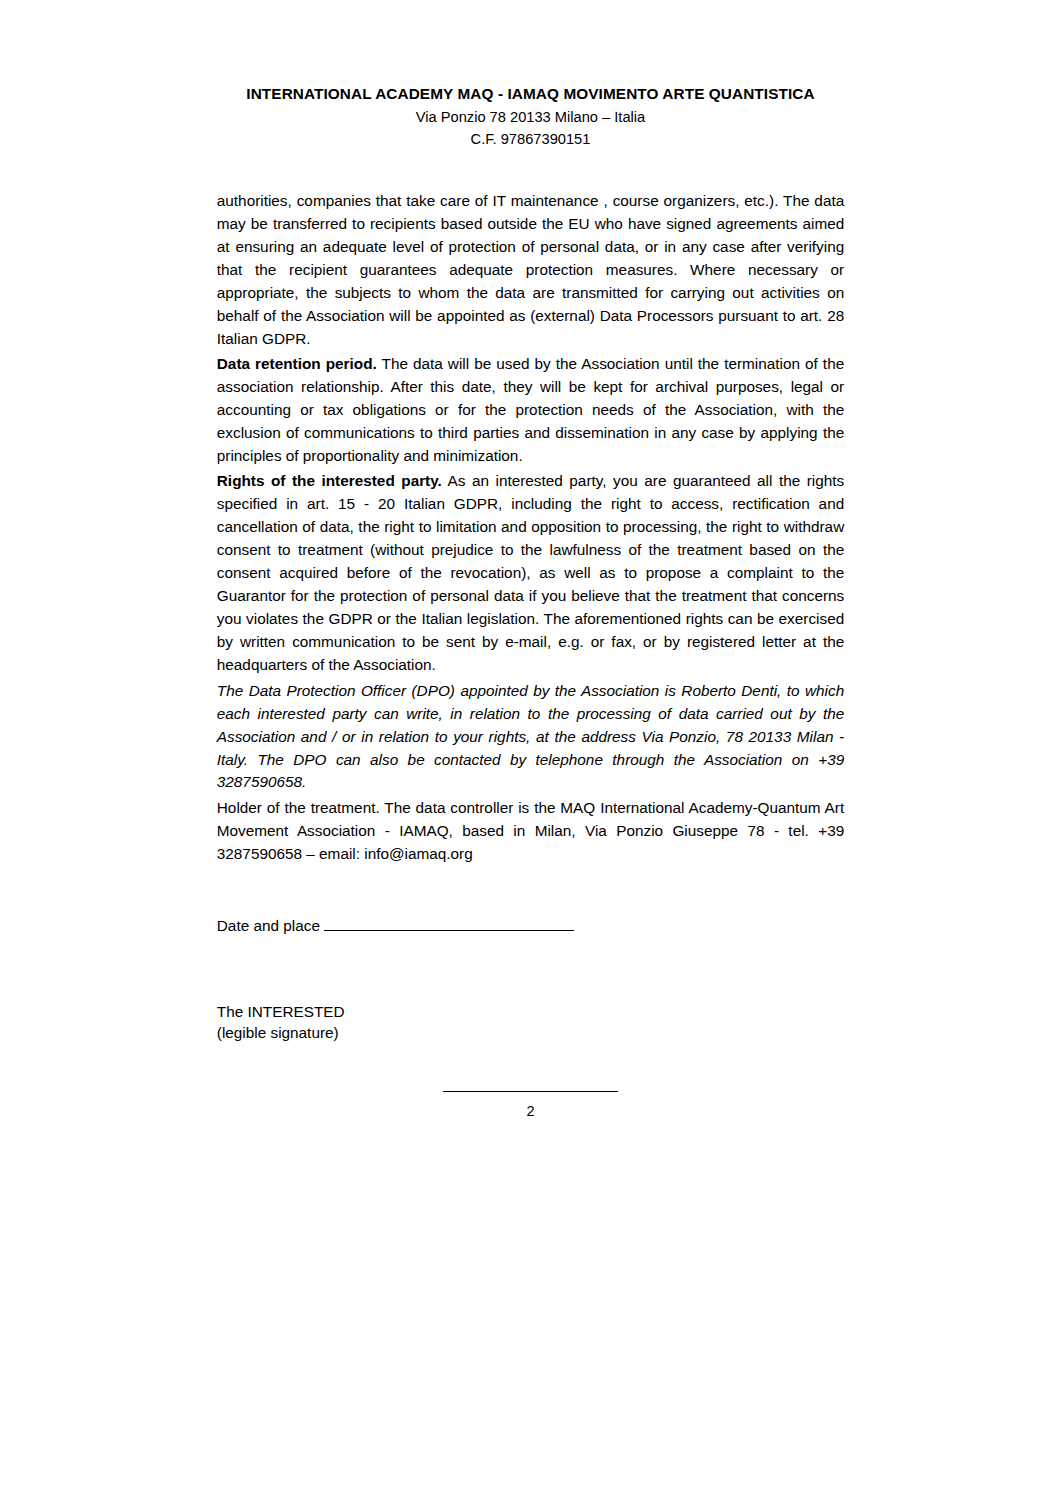INTERNATIONAL ACADEMY MAQ - IAMAQ MOVIMENTO ARTE QUANTISTICA
Via Ponzio 78 20133 Milano – Italia
C.F. 97867390151
authorities, companies that take care of IT maintenance , course organizers, etc.). The data may be transferred to recipients based outside the EU who have signed agreements aimed at ensuring an adequate level of protection of personal data, or in any case after verifying that the recipient guarantees adequate protection measures. Where necessary or appropriate, the subjects to whom the data are transmitted for carrying out activities on behalf of the Association will be appointed as (external) Data Processors pursuant to art. 28 Italian GDPR.
Data retention period. The data will be used by the Association until the termination of the association relationship. After this date, they will be kept for archival purposes, legal or accounting or tax obligations or for the protection needs of the Association, with the exclusion of communications to third parties and dissemination in any case by applying the principles of proportionality and minimization.
Rights of the interested party. As an interested party, you are guaranteed all the rights specified in art. 15 - 20 Italian GDPR, including the right to access, rectification and cancellation of data, the right to limitation and opposition to processing, the right to withdraw consent to treatment (without prejudice to the lawfulness of the treatment based on the consent acquired before of the revocation), as well as to propose a complaint to the Guarantor for the protection of personal data if you believe that the treatment that concerns you violates the GDPR or the Italian legislation. The aforementioned rights can be exercised by written communication to be sent by e-mail, e.g. or fax, or by registered letter at the headquarters of the Association.
The Data Protection Officer (DPO) appointed by the Association is Roberto Denti, to which each interested party can write, in relation to the processing of data carried out by the Association and / or in relation to your rights, at the address Via Ponzio, 78 20133 Milan - Italy. The DPO can also be contacted by telephone through the Association on +39 3287590658.
Holder of the treatment. The data controller is the MAQ International Academy-Quantum Art Movement Association - IAMAQ, based in Milan, Via Ponzio Giuseppe 78 - tel. +39 3287590658 – email: info@iamaq.org
Date and place
The INTERESTED
(legible signature)
2